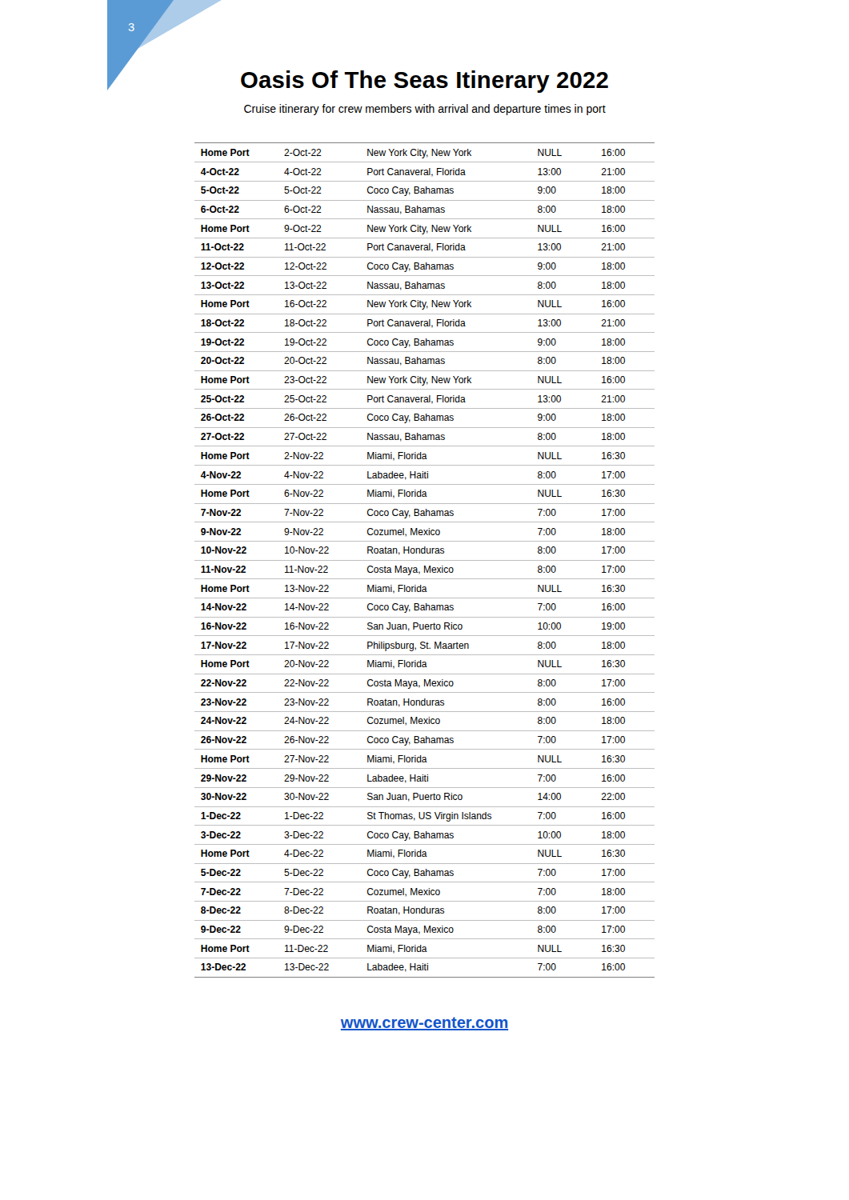3
Oasis Of The Seas Itinerary 2022
Cruise itinerary for crew members with arrival and departure times in port
| Home Port | 2-Oct-22 | New York City, New York | NULL | 16:00 |
| 4-Oct-22 | 4-Oct-22 | Port Canaveral, Florida | 13:00 | 21:00 |
| 5-Oct-22 | 5-Oct-22 | Coco Cay, Bahamas | 9:00 | 18:00 |
| 6-Oct-22 | 6-Oct-22 | Nassau, Bahamas | 8:00 | 18:00 |
| Home Port | 9-Oct-22 | New York City, New York | NULL | 16:00 |
| 11-Oct-22 | 11-Oct-22 | Port Canaveral, Florida | 13:00 | 21:00 |
| 12-Oct-22 | 12-Oct-22 | Coco Cay, Bahamas | 9:00 | 18:00 |
| 13-Oct-22 | 13-Oct-22 | Nassau, Bahamas | 8:00 | 18:00 |
| Home Port | 16-Oct-22 | New York City, New York | NULL | 16:00 |
| 18-Oct-22 | 18-Oct-22 | Port Canaveral, Florida | 13:00 | 21:00 |
| 19-Oct-22 | 19-Oct-22 | Coco Cay, Bahamas | 9:00 | 18:00 |
| 20-Oct-22 | 20-Oct-22 | Nassau, Bahamas | 8:00 | 18:00 |
| Home Port | 23-Oct-22 | New York City, New York | NULL | 16:00 |
| 25-Oct-22 | 25-Oct-22 | Port Canaveral, Florida | 13:00 | 21:00 |
| 26-Oct-22 | 26-Oct-22 | Coco Cay, Bahamas | 9:00 | 18:00 |
| 27-Oct-22 | 27-Oct-22 | Nassau, Bahamas | 8:00 | 18:00 |
| Home Port | 2-Nov-22 | Miami, Florida | NULL | 16:30 |
| 4-Nov-22 | 4-Nov-22 | Labadee, Haiti | 8:00 | 17:00 |
| Home Port | 6-Nov-22 | Miami, Florida | NULL | 16:30 |
| 7-Nov-22 | 7-Nov-22 | Coco Cay, Bahamas | 7:00 | 17:00 |
| 9-Nov-22 | 9-Nov-22 | Cozumel, Mexico | 7:00 | 18:00 |
| 10-Nov-22 | 10-Nov-22 | Roatan, Honduras | 8:00 | 17:00 |
| 11-Nov-22 | 11-Nov-22 | Costa Maya, Mexico | 8:00 | 17:00 |
| Home Port | 13-Nov-22 | Miami, Florida | NULL | 16:30 |
| 14-Nov-22 | 14-Nov-22 | Coco Cay, Bahamas | 7:00 | 16:00 |
| 16-Nov-22 | 16-Nov-22 | San Juan, Puerto Rico | 10:00 | 19:00 |
| 17-Nov-22 | 17-Nov-22 | Philipsburg, St. Maarten | 8:00 | 18:00 |
| Home Port | 20-Nov-22 | Miami, Florida | NULL | 16:30 |
| 22-Nov-22 | 22-Nov-22 | Costa Maya, Mexico | 8:00 | 17:00 |
| 23-Nov-22 | 23-Nov-22 | Roatan, Honduras | 8:00 | 16:00 |
| 24-Nov-22 | 24-Nov-22 | Cozumel, Mexico | 8:00 | 18:00 |
| 26-Nov-22 | 26-Nov-22 | Coco Cay, Bahamas | 7:00 | 17:00 |
| Home Port | 27-Nov-22 | Miami, Florida | NULL | 16:30 |
| 29-Nov-22 | 29-Nov-22 | Labadee, Haiti | 7:00 | 16:00 |
| 30-Nov-22 | 30-Nov-22 | San Juan, Puerto Rico | 14:00 | 22:00 |
| 1-Dec-22 | 1-Dec-22 | St Thomas, US Virgin Islands | 7:00 | 16:00 |
| 3-Dec-22 | 3-Dec-22 | Coco Cay, Bahamas | 10:00 | 18:00 |
| Home Port | 4-Dec-22 | Miami, Florida | NULL | 16:30 |
| 5-Dec-22 | 5-Dec-22 | Coco Cay, Bahamas | 7:00 | 17:00 |
| 7-Dec-22 | 7-Dec-22 | Cozumel, Mexico | 7:00 | 18:00 |
| 8-Dec-22 | 8-Dec-22 | Roatan, Honduras | 8:00 | 17:00 |
| 9-Dec-22 | 9-Dec-22 | Costa Maya, Mexico | 8:00 | 17:00 |
| Home Port | 11-Dec-22 | Miami, Florida | NULL | 16:30 |
| 13-Dec-22 | 13-Dec-22 | Labadee, Haiti | 7:00 | 16:00 |
www.crew-center.com